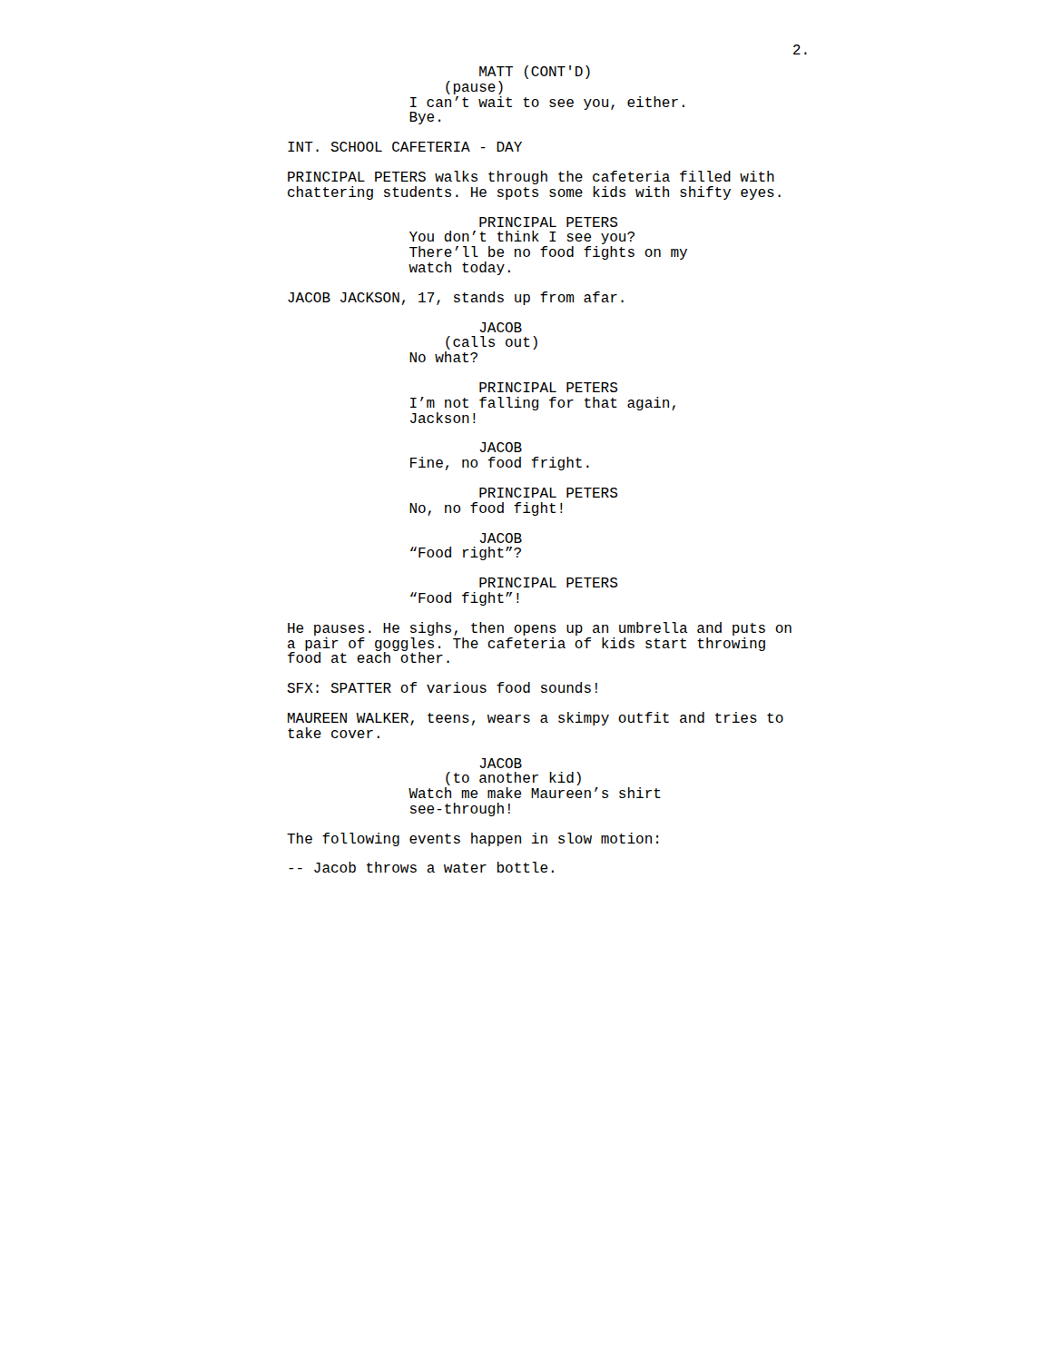2.
MATT (CONT'D)
(pause)
I can’t wait to see you, either. Bye.
INT. SCHOOL CAFETERIA - DAY
PRINCIPAL PETERS walks through the cafeteria filled with chattering students. He spots some kids with shifty eyes.
PRINCIPAL PETERS
You don’t think I see you? There’ll be no food fights on my watch today.
JACOB JACKSON, 17, stands up from afar.
JACOB
(calls out)
No what?
PRINCIPAL PETERS
I’m not falling for that again, Jackson!
JACOB
Fine, no food fright.
PRINCIPAL PETERS
No, no food fight!
JACOB
“Food right”?
PRINCIPAL PETERS
“Food fight”!
He pauses. He sighs, then opens up an umbrella and puts on a pair of goggles. The cafeteria of kids start throwing food at each other.
SFX: SPATTER of various food sounds!
MAUREEN WALKER, teens, wears a skimpy outfit and tries to take cover.
JACOB
(to another kid)
Watch me make Maureen’s shirt see-through!
The following events happen in slow motion:
-- Jacob throws a water bottle.